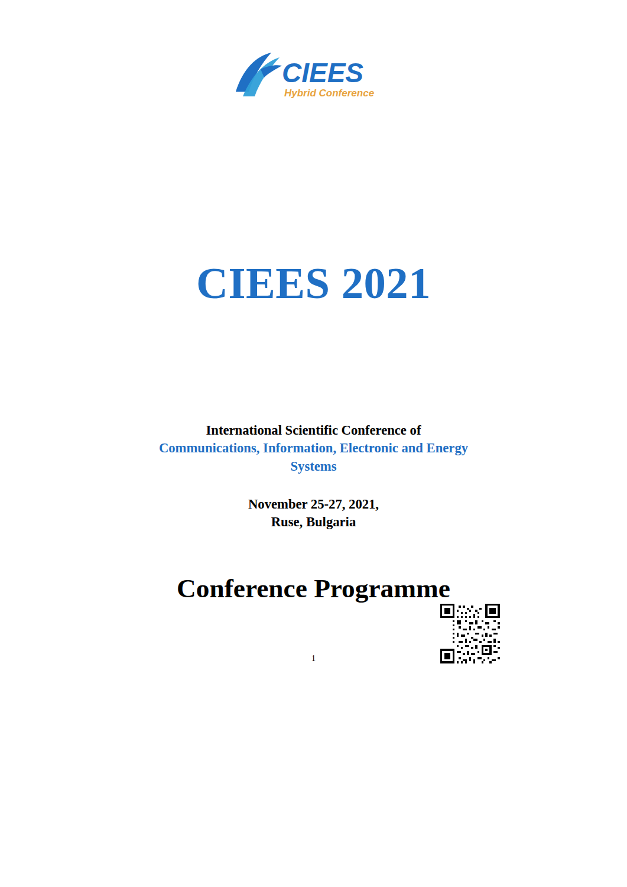CIEES Hybrid Conference
CIEES 2021
International Scientific Conference of
Communications, Information, Electronic and Energy
Systems
November 25-27, 2021,
Ruse, Bulgaria
Conference Programme
1